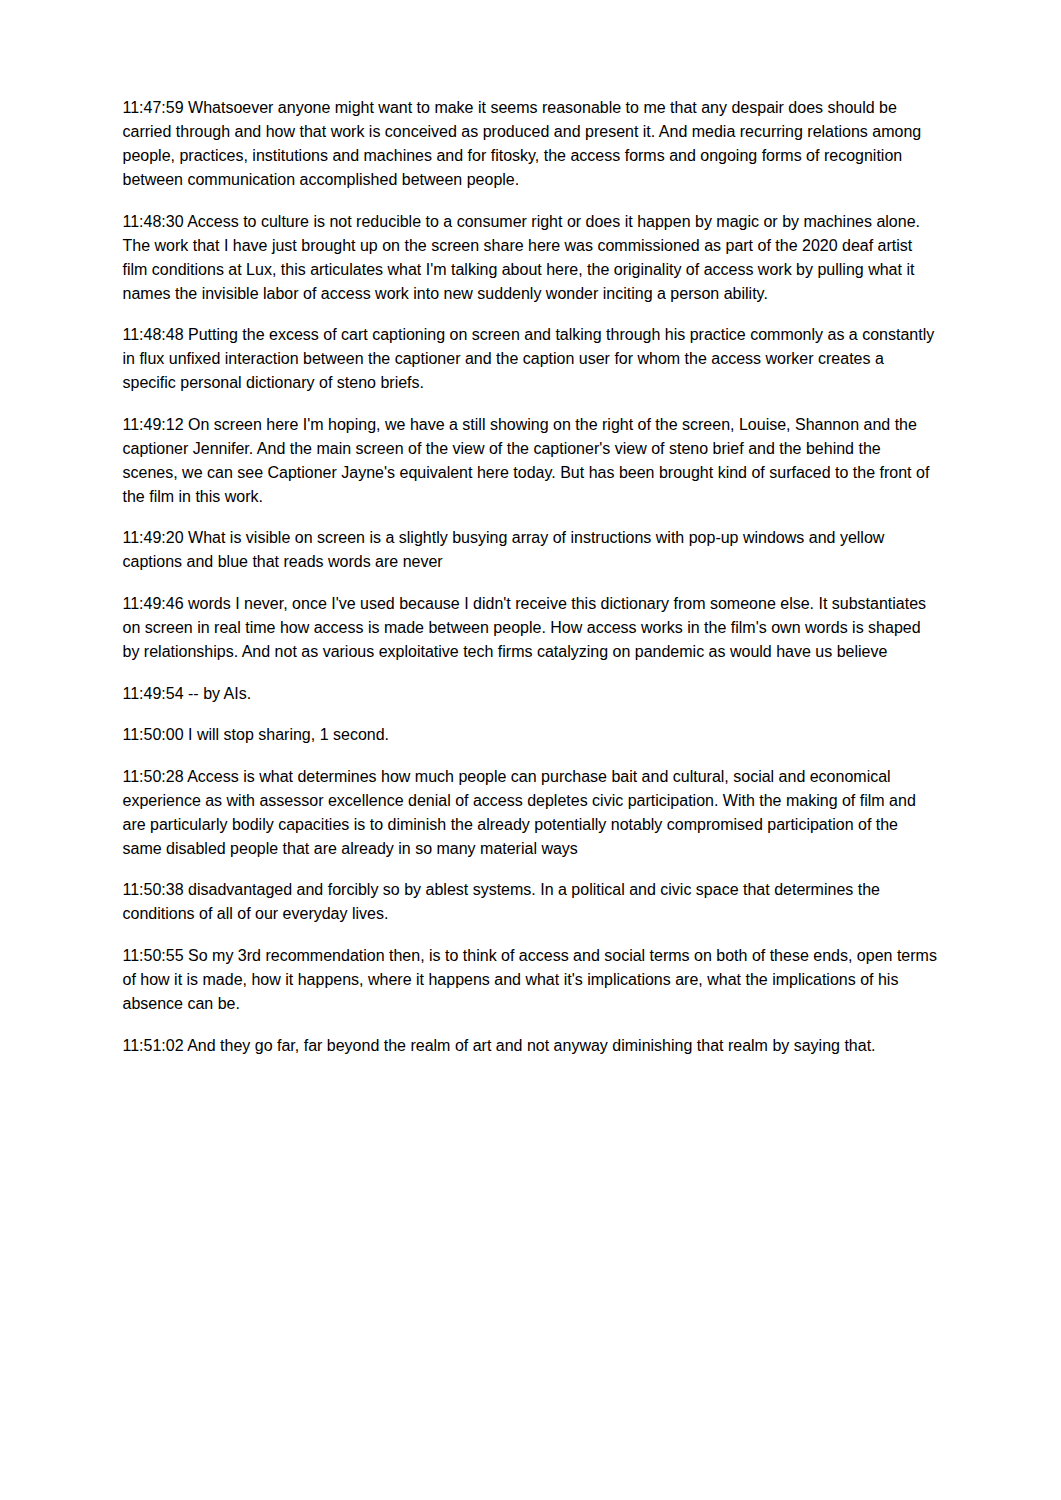11:47:59 Whatsoever anyone might want to make it seems reasonable to me that any despair does should be carried through and how that work is conceived as produced and present it. And media recurring relations among people, practices, institutions and machines and for fitosky, the access forms and ongoing forms of recognition between communication accomplished between people.
11:48:30 Access to culture is not reducible to a consumer right or does it happen by magic or by machines alone. The work that I have just brought up on the screen share here was commissioned as part of the 2020 deaf artist film conditions at Lux, this articulates what I'm talking about here, the originality of access work by pulling what it names the invisible labor of access work into new suddenly wonder inciting a person ability.
11:48:48 Putting the excess of cart captioning on screen and talking through his practice commonly as a constantly in flux unfixed interaction between the captioner and the caption user for whom the access worker creates a specific personal dictionary of steno briefs.
11:49:12 On screen here I'm hoping, we have a still showing on the right of the screen, Louise, Shannon and the captioner Jennifer. And the main screen of the view of the captioner's view of steno brief and the behind the scenes, we can see Captioner Jayne's equivalent here today. But has been brought kind of surfaced to the front of the film in this work.
11:49:20 What is visible on screen is a slightly busying array of instructions with pop-up windows and yellow captions and blue that reads words are never
11:49:46 words I never, once I've used because I didn't receive this dictionary from someone else. It substantiates on screen in real time how access is made between people. How access works in the film's own words is shaped by relationships. And not as various exploitative tech firms catalyzing on pandemic as would have us believe
11:49:54 -- by AIs.
11:50:00 I will stop sharing, 1 second.
11:50:28 Access is what determines how much people can purchase bait and cultural, social and economical experience as with assessor excellence denial of access depletes civic participation. With the making of film and are particularly bodily capacities is to diminish the already potentially notably compromised participation of the same disabled people that are already in so many material ways
11:50:38 disadvantaged and forcibly so by ablest systems. In a political and civic space that determines the conditions of all of our everyday lives.
11:50:55 So my 3rd recommendation then, is to think of access and social terms on both of these ends, open terms of how it is made, how it happens, where it happens and what it's implications are, what the implications of his absence can be.
11:51:02 And they go far, far beyond the realm of art and not anyway diminishing that realm by saying that.